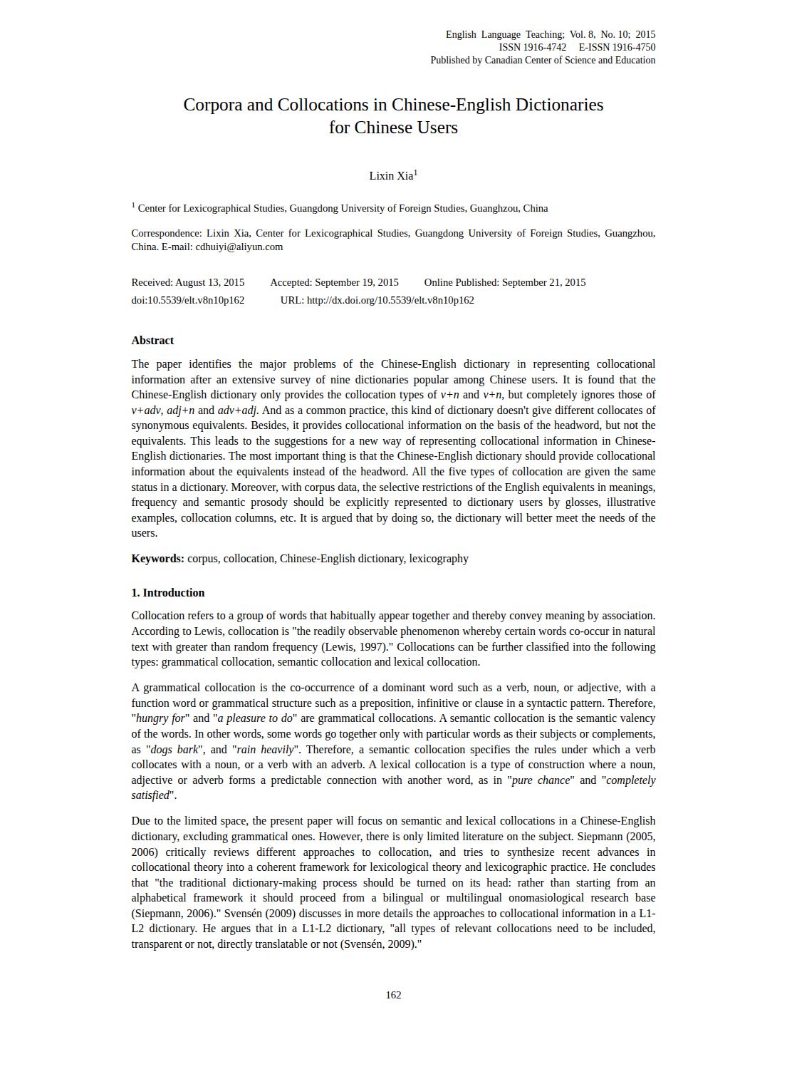English Language Teaching; Vol. 8, No. 10; 2015
ISSN 1916-4742 E-ISSN 1916-4750
Published by Canadian Center of Science and Education
Corpora and Collocations in Chinese-English Dictionaries
for Chinese Users
Lixin Xia1
1 Center for Lexicographical Studies, Guangdong University of Foreign Studies, Guanghzou, China
Correspondence: Lixin Xia, Center for Lexicographical Studies, Guangdong University of Foreign Studies, Guangzhou, China. E-mail: cdhuiyi@aliyun.com
Received: August 13, 2015 Accepted: September 19, 2015 Online Published: September 21, 2015
doi:10.5539/elt.v8n10p162 URL: http://dx.doi.org/10.5539/elt.v8n10p162
Abstract
The paper identifies the major problems of the Chinese-English dictionary in representing collocational information after an extensive survey of nine dictionaries popular among Chinese users. It is found that the Chinese-English dictionary only provides the collocation types of v+n and v+n, but completely ignores those of v+adv, adj+n and adv+adj. And as a common practice, this kind of dictionary doesn't give different collocates of synonymous equivalents. Besides, it provides collocational information on the basis of the headword, but not the equivalents. This leads to the suggestions for a new way of representing collocational information in Chinese-English dictionaries. The most important thing is that the Chinese-English dictionary should provide collocational information about the equivalents instead of the headword. All the five types of collocation are given the same status in a dictionary. Moreover, with corpus data, the selective restrictions of the English equivalents in meanings, frequency and semantic prosody should be explicitly represented to dictionary users by glosses, illustrative examples, collocation columns, etc. It is argued that by doing so, the dictionary will better meet the needs of the users.
Keywords: corpus, collocation, Chinese-English dictionary, lexicography
1. Introduction
Collocation refers to a group of words that habitually appear together and thereby convey meaning by association. According to Lewis, collocation is "the readily observable phenomenon whereby certain words co-occur in natural text with greater than random frequency (Lewis, 1997)." Collocations can be further classified into the following types: grammatical collocation, semantic collocation and lexical collocation.
A grammatical collocation is the co-occurrence of a dominant word such as a verb, noun, or adjective, with a function word or grammatical structure such as a preposition, infinitive or clause in a syntactic pattern. Therefore, "hungry for" and "a pleasure to do" are grammatical collocations. A semantic collocation is the semantic valency of the words. In other words, some words go together only with particular words as their subjects or complements, as "dogs bark", and "rain heavily". Therefore, a semantic collocation specifies the rules under which a verb collocates with a noun, or a verb with an adverb. A lexical collocation is a type of construction where a noun, adjective or adverb forms a predictable connection with another word, as in "pure chance" and "completely satisfied".
Due to the limited space, the present paper will focus on semantic and lexical collocations in a Chinese-English dictionary, excluding grammatical ones. However, there is only limited literature on the subject. Siepmann (2005, 2006) critically reviews different approaches to collocation, and tries to synthesize recent advances in collocational theory into a coherent framework for lexicological theory and lexicographic practice. He concludes that "the traditional dictionary-making process should be turned on its head: rather than starting from an alphabetical framework it should proceed from a bilingual or multilingual onomasiological research base (Siepmann, 2006)." Svensén (2009) discusses in more details the approaches to collocational information in a L1-L2 dictionary. He argues that in a L1-L2 dictionary, "all types of relevant collocations need to be included, transparent or not, directly translatable or not (Svensén, 2009)."
162